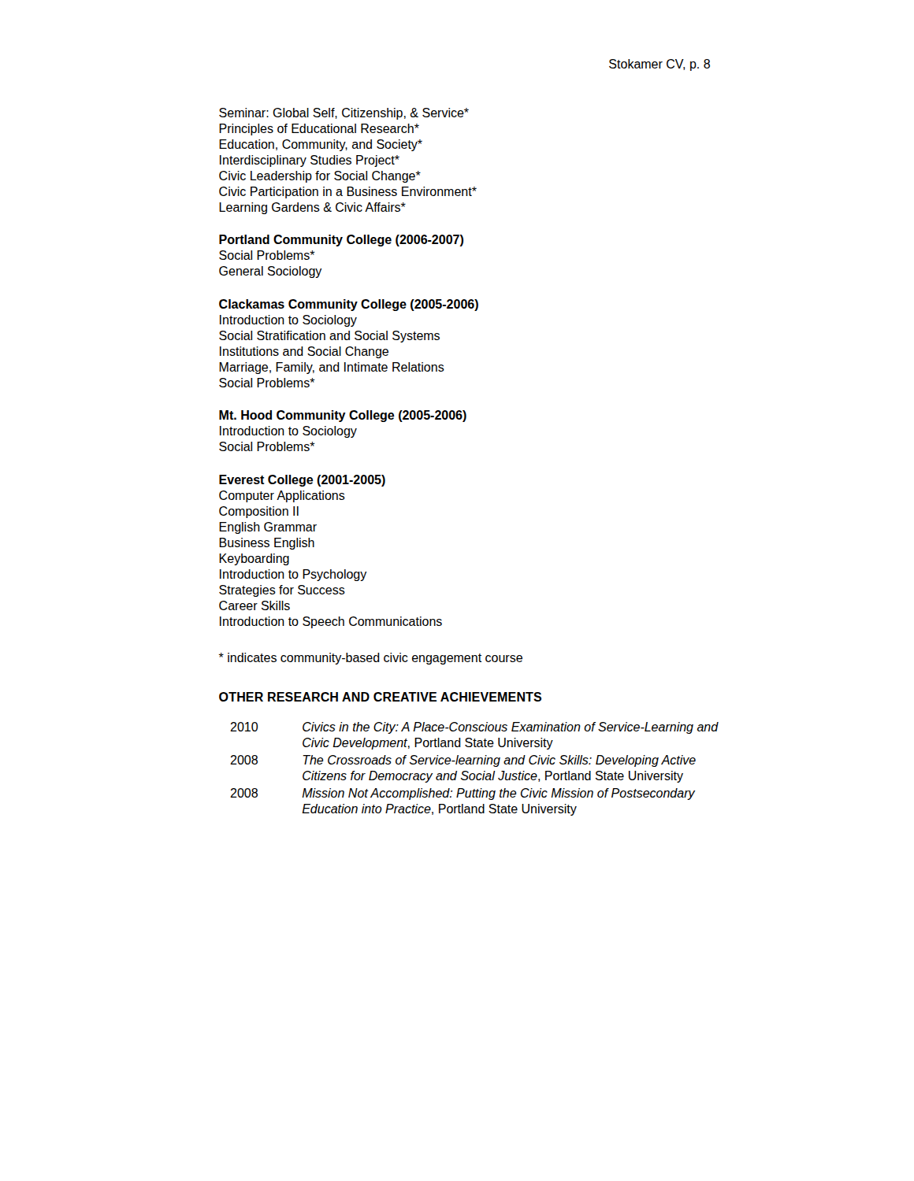Stokamer CV, p. 8
Seminar: Global Self, Citizenship, & Service*
Principles of Educational Research*
Education, Community, and Society*
Interdisciplinary Studies Project*
Civic Leadership for Social Change*
Civic Participation in a Business Environment*
Learning Gardens & Civic Affairs*
Portland Community College (2006-2007)
Social Problems*
General Sociology
Clackamas Community College (2005-2006)
Introduction to Sociology
Social Stratification and Social Systems
Institutions and Social Change
Marriage, Family, and Intimate Relations
Social Problems*
Mt. Hood Community College (2005-2006)
Introduction to Sociology
Social Problems*
Everest College (2001-2005)
Computer Applications
Composition II
English Grammar
Business English
Keyboarding
Introduction to Psychology
Strategies for Success
Career Skills
Introduction to Speech Communications
* indicates community-based civic engagement course
OTHER RESEARCH AND CREATIVE ACHIEVEMENTS
| 2010 | Civics in the City: A Place-Conscious Examination of Service-Learning and Civic Development , Portland State University |
| 2008 | The Crossroads of Service-learning and Civic Skills: Developing Active Citizens for Democracy and Social Justice , Portland State University |
| 2008 | Mission Not Accomplished: Putting the Civic Mission of Postsecondary Education into Practice , Portland State University |